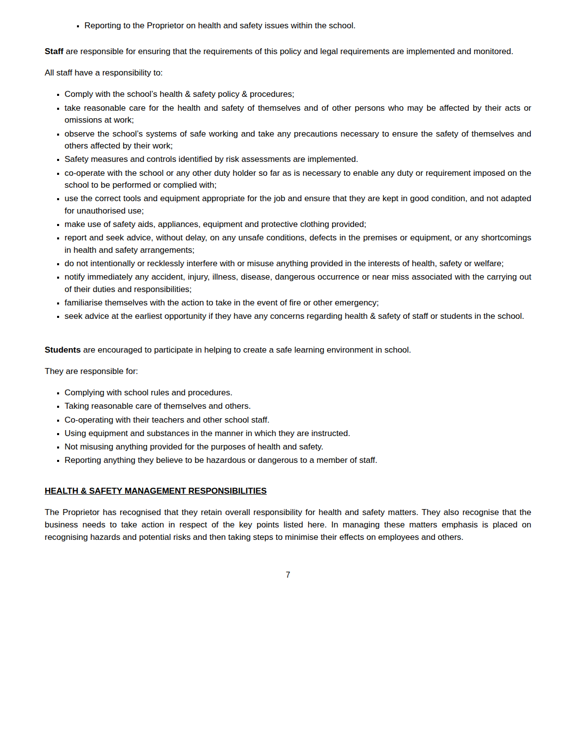Reporting to the Proprietor on health and safety issues within the school.
Staff are responsible for ensuring that the requirements of this policy and legal requirements are implemented and monitored.
All staff have a responsibility to:
Comply with the school’s health & safety policy & procedures;
take reasonable care for the health and safety of themselves and of other persons who may be affected by their acts or omissions at work;
observe the school’s systems of safe working and take any precautions necessary to ensure the safety of themselves and others affected by their work;
Safety measures and controls identified by risk assessments are implemented.
co-operate with the school or any other duty holder so far as is necessary to enable any duty or requirement imposed on the school to be performed or complied with;
use the correct tools and equipment appropriate for the job and ensure that they are kept in good condition, and not adapted for unauthorised use;
make use of safety aids, appliances, equipment and protective clothing provided;
report and seek advice, without delay, on any unsafe conditions, defects in the premises or equipment, or any shortcomings in health and safety arrangements;
do not intentionally or recklessly interfere with or misuse anything provided in the interests of health, safety or welfare;
notify immediately any accident, injury, illness, disease, dangerous occurrence or near miss associated with the carrying out of their duties and responsibilities;
familiarise themselves with the action to take in the event of fire or other emergency;
seek advice at the earliest opportunity if they have any concerns regarding health & safety of staff or students in the school.
Students are encouraged to participate in helping to create a safe learning environment in school.
They are responsible for:
Complying with school rules and procedures.
Taking reasonable care of themselves and others.
Co-operating with their teachers and other school staff.
Using equipment and substances in the manner in which they are instructed.
Not misusing anything provided for the purposes of health and safety.
Reporting anything they believe to be hazardous or dangerous to a member of staff.
HEALTH & SAFETY MANAGEMENT RESPONSIBILITIES
The Proprietor has recognised that they retain overall responsibility for health and safety matters. They also recognise that the business needs to take action in respect of the key points listed here. In managing these matters emphasis is placed on recognising hazards and potential risks and then taking steps to minimise their effects on employees and others.
7